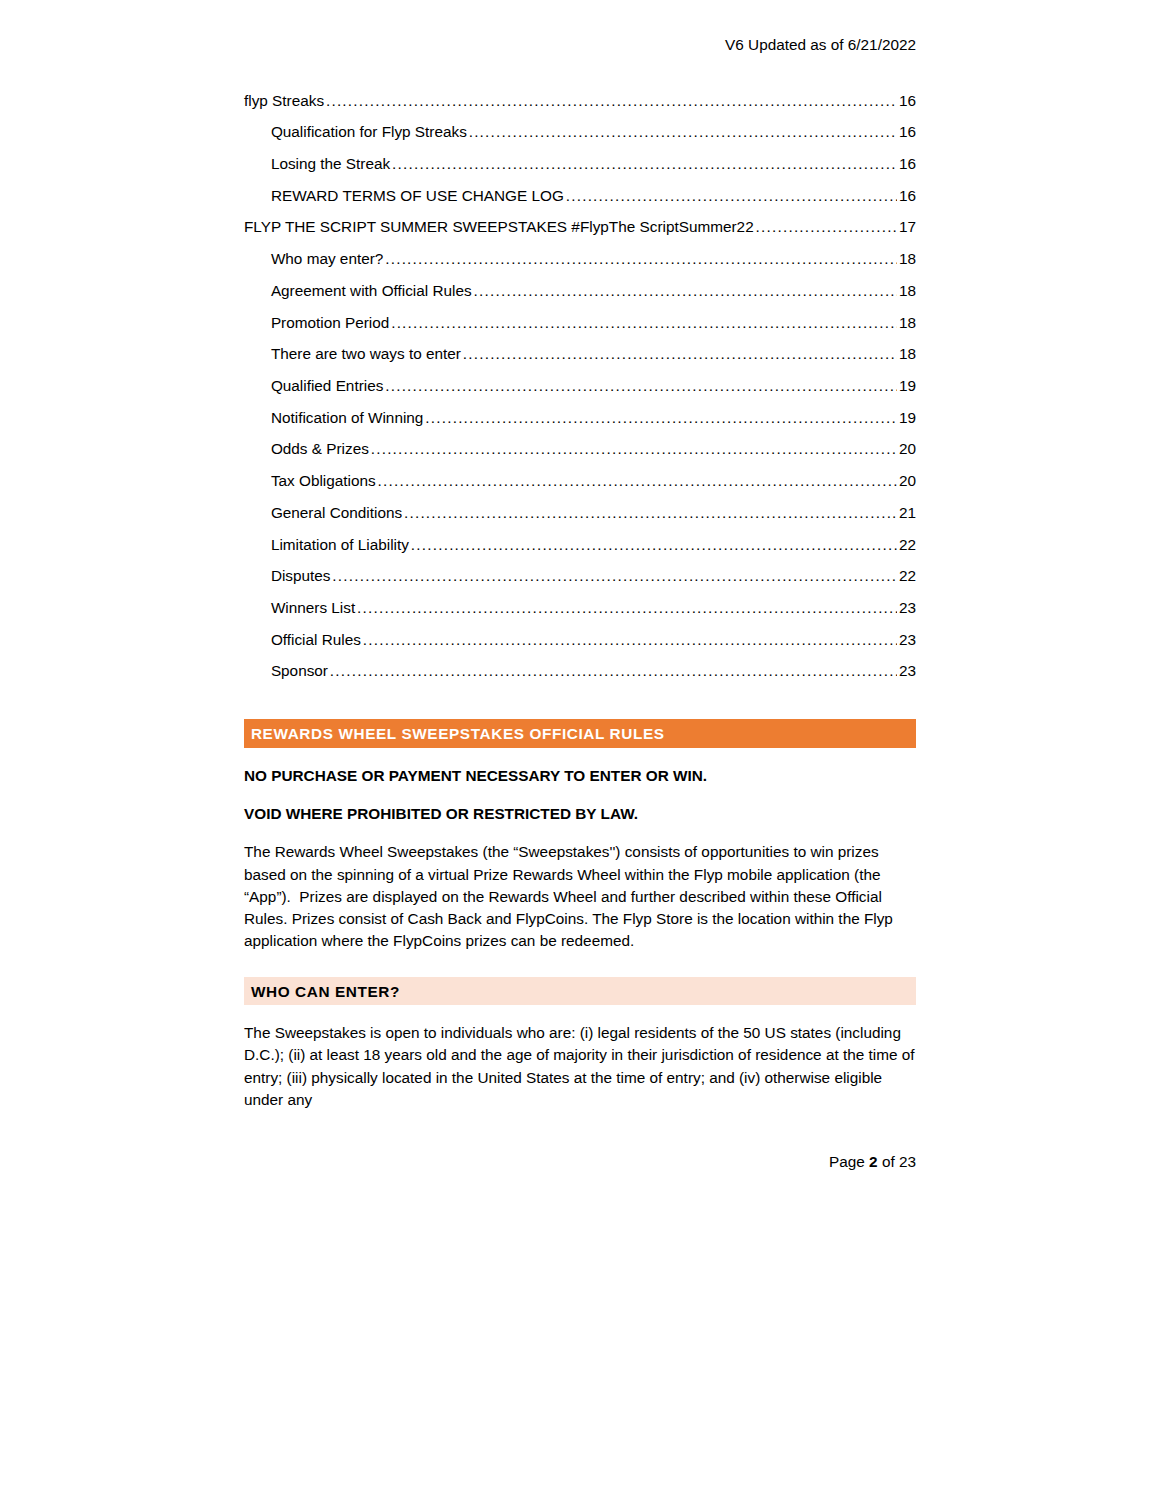V6 Updated as of 6/21/2022
flyp Streaks........................................................................................................................... 16
Qualification for Flyp Streaks............................................................................................. 16
Losing the Streak............................................................................................................. 16
REWARD TERMS OF USE CHANGE LOG.............................................................................. 16
FLYP THE SCRIPT SUMMER SWEEPSTAKES #FlypThe ScriptSummer22..................................................... 17
Who may enter?............................................................................................................... 18
Agreement with Official Rules............................................................................................. 18
Promotion Period............................................................................................................. 18
There are two ways to enter.............................................................................................. 18
Qualified Entries................................................................................................................ 19
Notification of Winning....................................................................................................... 19
Odds & Prizes................................................................................................................... 20
Tax Obligations.................................................................................................................. 20
General Conditions.......................................................................................................... 21
Limitation of Liability......................................................................................................... 22
Disputes......................................................................................................................... 22
Winners List.................................................................................................................... 23
Official Rules................................................................................................................... 23
Sponsor.......................................................................................................................... 23
Rewards Wheel Sweepstakes Official Rules
NO PURCHASE OR PAYMENT NECESSARY TO ENTER OR WIN.
VOID WHERE PROHIBITED OR RESTRICTED BY LAW.
The Rewards Wheel Sweepstakes (the “Sweepstakes'') consists of opportunities to win prizes based on the spinning of a virtual Prize Rewards Wheel within the Flyp mobile application (the “App”). Prizes are displayed on the Rewards Wheel and further described within these Official Rules. Prizes consist of Cash Back and FlypCoins. The Flyp Store is the location within the Flyp application where the FlypCoins prizes can be redeemed.
Who can enter?
The Sweepstakes is open to individuals who are: (i) legal residents of the 50 US states (including D.C.); (ii) at least 18 years old and the age of majority in their jurisdiction of residence at the time of entry; (iii) physically located in the United States at the time of entry; and (iv) otherwise eligible under any
Page 2 of 23